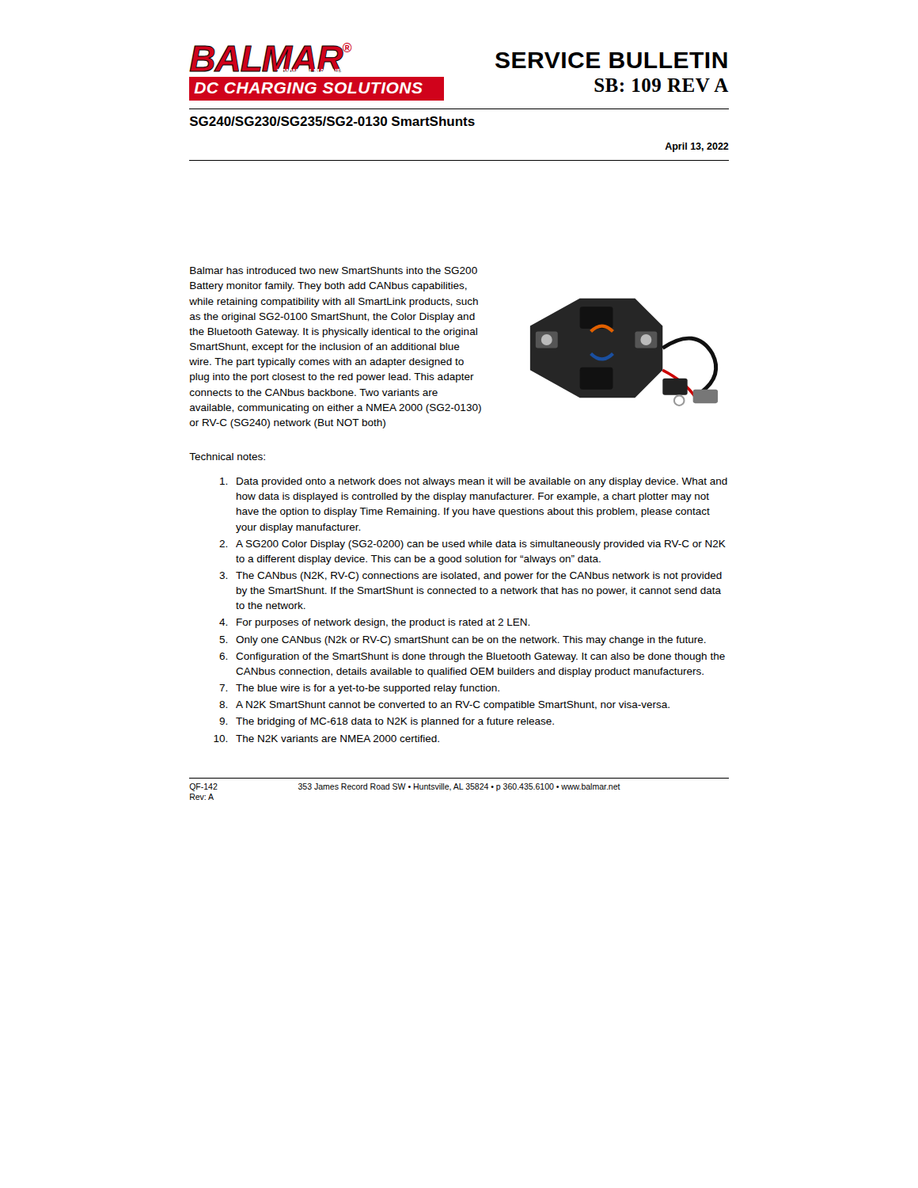BALMAR®WWW.BALMAR.NET
DC CHARGING SOLUTIONS
SERVICE BULLETIN
SB: 109 REV A
SG240/SG230/SG235/SG2-0130 SmartShunts
April 13, 2022
Balmar has introduced two new SmartShunts into the SG200 Battery monitor family. They both add CANbus capabilities, while retaining compatibility with all SmartLink products, such as the original SG2-0100 SmartShunt, the Color Display and the Bluetooth Gateway. It is physically identical to the original SmartShunt, except for the inclusion of an additional blue wire. The part typically comes with an adapter designed to plug into the port closest to the red power lead. This adapter connects to the CANbus backbone. Two variants are available, communicating on either a NMEA 2000 (SG2-0130) or RV-C (SG240) network (But NOT both)
Technical notes:
Data provided onto a network does not always mean it will be available on any display device. What and how data is displayed is controlled by the display manufacturer. For example, a chart plotter may not have the option to display Time Remaining. If you have questions about this problem, please contact your display manufacturer.
A SG200 Color Display (SG2-0200) can be used while data is simultaneously provided via RV-C or N2K to a different display device. This can be a good solution for “always on” data.
The CANbus (N2K, RV-C) connections are isolated, and power for the CANbus network is not provided by the SmartShunt. If the SmartShunt is connected to a network that has no power, it cannot send data to the network.
For purposes of network design, the product is rated at 2 LEN.
Only one CANbus (N2k or RV-C) smartShunt can be on the network. This may change in the future.
Configuration of the SmartShunt is done through the Bluetooth Gateway. It can also be done though the CANbus connection, details available to qualified OEM builders and display product manufacturers.
The blue wire is for a yet-to-be supported relay function.
A N2K SmartShunt cannot be converted to an RV-C compatible SmartShunt, nor visa-versa.
The bridging of MC-618 data to N2K is planned for a future release.
The N2K variants are NMEA 2000 certified.
QF-142
Rev: A
353 James Record Road SW • Huntsville, AL 35824 • p 360.435.6100 • www.balmar.net